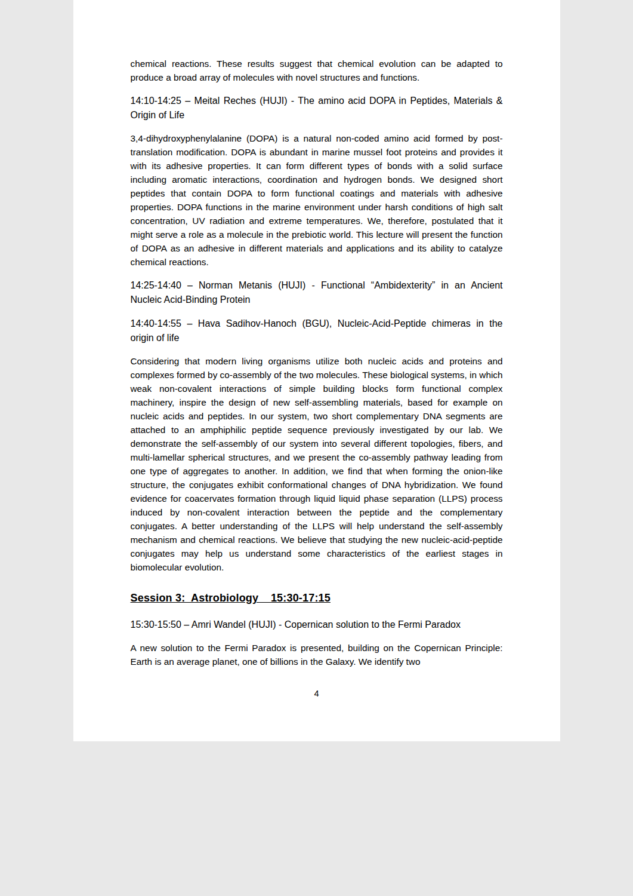chemical reactions. These results suggest that chemical evolution can be adapted to produce a broad array of molecules with novel structures and functions.
14:10-14:25 – Meital Reches (HUJI) - The amino acid DOPA in Peptides, Materials & Origin of Life
3,4-dihydroxyphenylalanine (DOPA) is a natural non-coded amino acid formed by post-translation modification. DOPA is abundant in marine mussel foot proteins and provides it with its adhesive properties. It can form different types of bonds with a solid surface including aromatic interactions, coordination and hydrogen bonds. We designed short peptides that contain DOPA to form functional coatings and materials with adhesive properties. DOPA functions in the marine environment under harsh conditions of high salt concentration, UV radiation and extreme temperatures. We, therefore, postulated that it might serve a role as a molecule in the prebiotic world. This lecture will present the function of DOPA as an adhesive in different materials and applications and its ability to catalyze chemical reactions.
14:25-14:40 – Norman Metanis (HUJI) - Functional “Ambidexterity” in an Ancient Nucleic Acid-Binding Protein
14:40-14:55 – Hava Sadihov-Hanoch (BGU), Nucleic-Acid-Peptide chimeras in the origin of life
Considering that modern living organisms utilize both nucleic acids and proteins and complexes formed by co-assembly of the two molecules. These biological systems, in which weak non-covalent interactions of simple building blocks form functional complex machinery, inspire the design of new self-assembling materials, based for example on nucleic acids and peptides. In our system, two short complementary DNA segments are attached to an amphiphilic peptide sequence previously investigated by our lab. We demonstrate the self-assembly of our system into several different topologies, fibers, and multi-lamellar spherical structures, and we present the co-assembly pathway leading from one type of aggregates to another. In addition, we find that when forming the onion-like structure, the conjugates exhibit conformational changes of DNA hybridization. We found evidence for coacervates formation through liquid liquid phase separation (LLPS) process induced by non-covalent interaction between the peptide and the complementary conjugates. A better understanding of the LLPS will help understand the self-assembly mechanism and chemical reactions. We believe that studying the new nucleic-acid-peptide conjugates may help us understand some characteristics of the earliest stages in biomolecular evolution.
Session 3: Astrobiology 15:30-17:15
15:30-15:50 – Amri Wandel (HUJI) - Copernican solution to the Fermi Paradox
A new solution to the Fermi Paradox is presented, building on the Copernican Principle: Earth is an average planet, one of billions in the Galaxy. We identify two
4